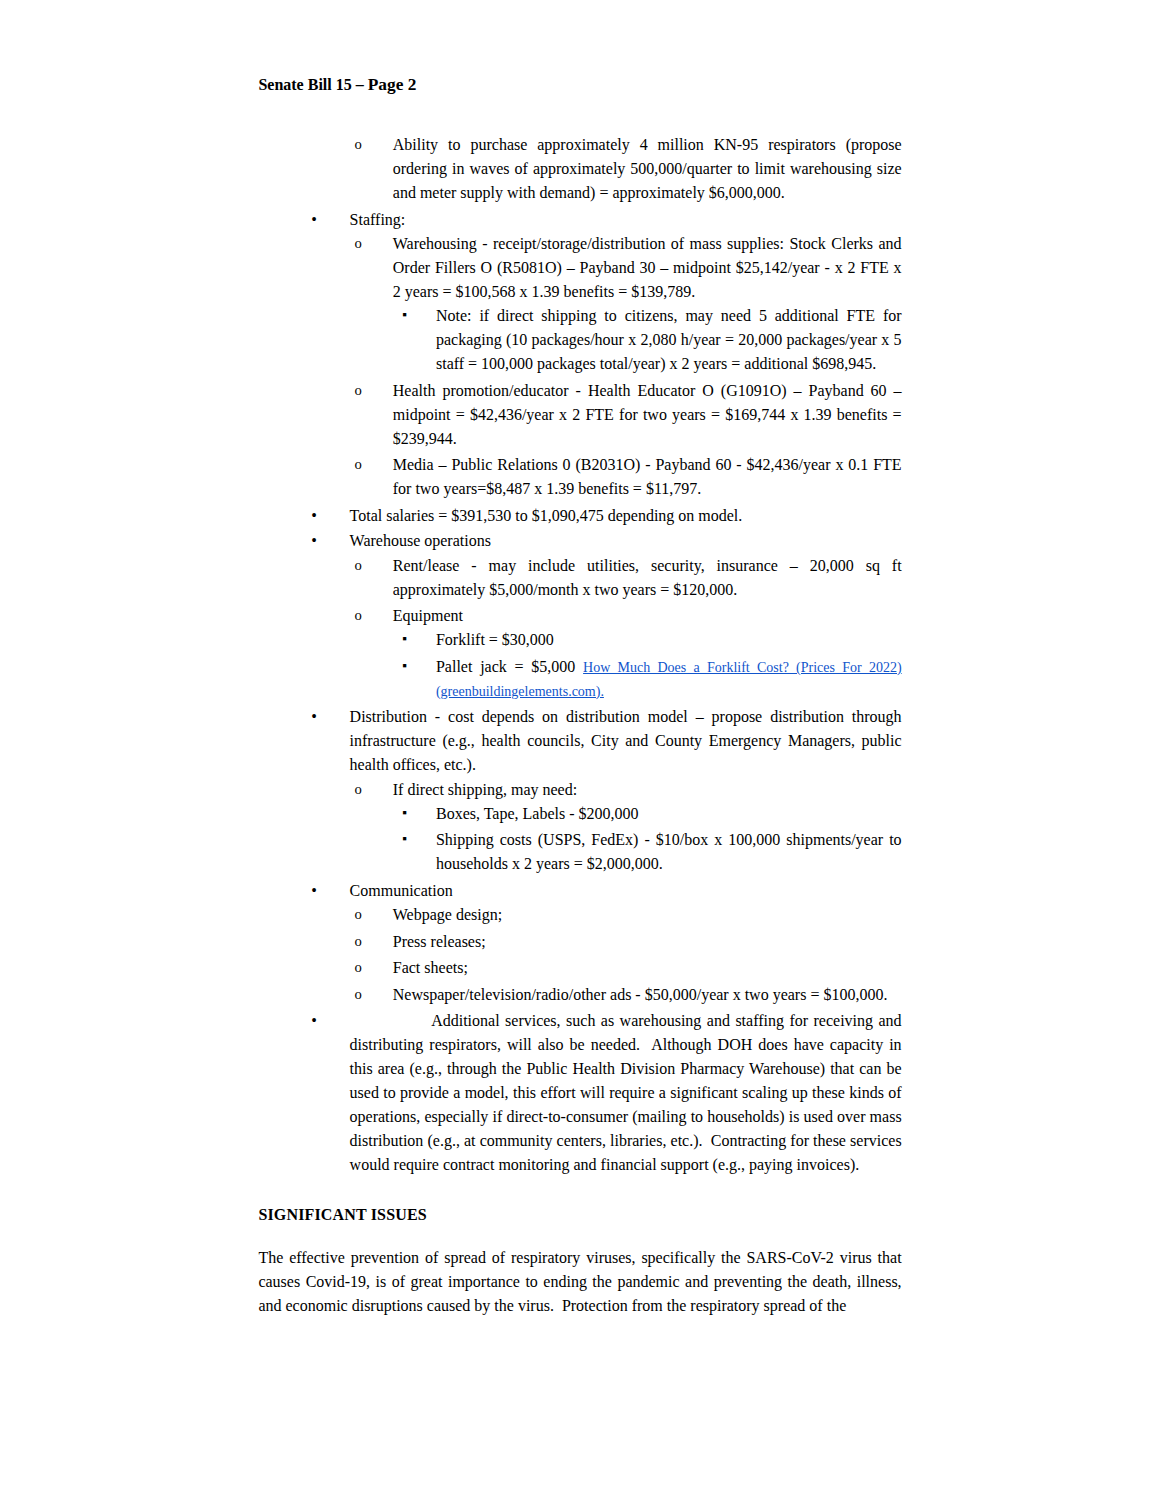Senate Bill 15 – Page 2
Ability to purchase approximately 4 million KN-95 respirators (propose ordering in waves of approximately 500,000/quarter to limit warehousing size and meter supply with demand) = approximately $6,000,000.
Staffing:
Warehousing - receipt/storage/distribution of mass supplies: Stock Clerks and Order Fillers O (R5081O) – Payband 30 – midpoint $25,142/year - x 2 FTE x 2 years = $100,568 x 1.39 benefits = $139,789.
Note: if direct shipping to citizens, may need 5 additional FTE for packaging (10 packages/hour x 2,080 h/year = 20,000 packages/year x 5 staff = 100,000 packages total/year) x 2 years = additional $698,945.
Health promotion/educator - Health Educator O (G1091O) – Payband 60 – midpoint = $42,436/year x 2 FTE for two years = $169,744 x 1.39 benefits = $239,944.
Media – Public Relations 0 (B2031O) - Payband 60 - $42,436/year x 0.1 FTE for two years=$8,487 x 1.39 benefits = $11,797.
Total salaries = $391,530 to $1,090,475 depending on model.
Warehouse operations
Rent/lease - may include utilities, security, insurance – 20,000 sq ft approximately $5,000/month x two years = $120,000.
Equipment
Forklift = $30,000
Pallet jack = $5,000 How Much Does a Forklift Cost? (Prices For 2022) (greenbuildingelements.com).
Distribution - cost depends on distribution model – propose distribution through infrastructure (e.g., health councils, City and County Emergency Managers, public health offices, etc.).
If direct shipping, may need:
Boxes, Tape, Labels - $200,000
Shipping costs (USPS, FedEx) - $10/box x 100,000 shipments/year to households x 2 years = $2,000,000.
Communication
Webpage design;
Press releases;
Fact sheets;
Newspaper/television/radio/other ads - $50,000/year x two years = $100,000.
Additional services, such as warehousing and staffing for receiving and distributing respirators, will also be needed. Although DOH does have capacity in this area (e.g., through the Public Health Division Pharmacy Warehouse) that can be used to provide a model, this effort will require a significant scaling up these kinds of operations, especially if direct-to-consumer (mailing to households) is used over mass distribution (e.g., at community centers, libraries, etc.). Contracting for these services would require contract monitoring and financial support (e.g., paying invoices).
SIGNIFICANT ISSUES
The effective prevention of spread of respiratory viruses, specifically the SARS-CoV-2 virus that causes Covid-19, is of great importance to ending the pandemic and preventing the death, illness, and economic disruptions caused by the virus. Protection from the respiratory spread of the